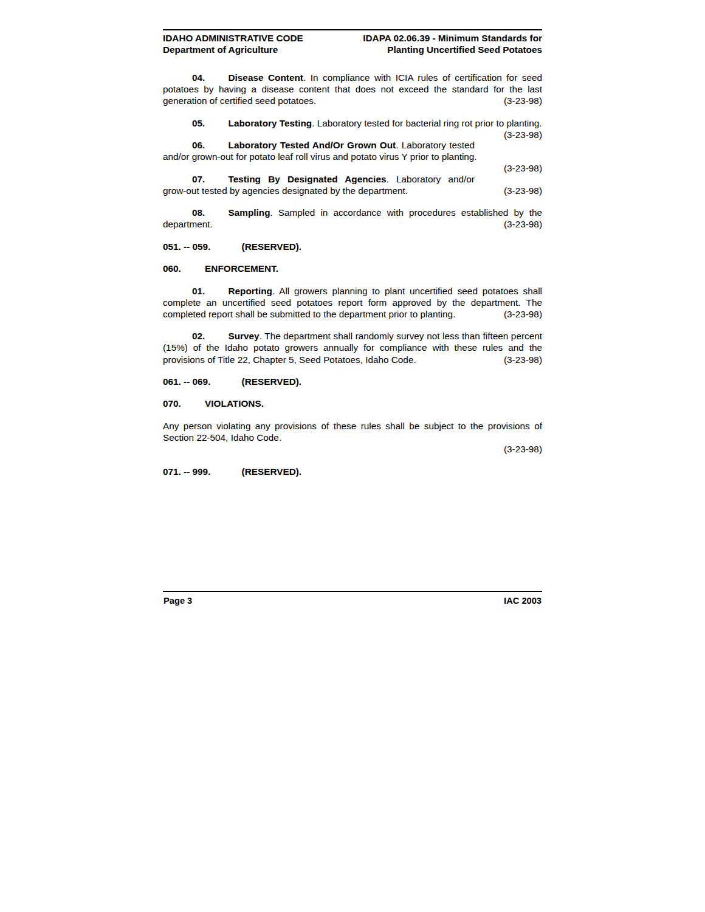| IDAHO ADMINISTRATIVE CODE | IDAPA 02.06.39 - Minimum Standards for |
| Department of Agriculture | Planting Uncertified Seed Potatoes |
04. Disease Content. In compliance with ICIA rules of certification for seed potatoes by having a disease content that does not exceed the standard for the last generation of certified seed potatoes.(3-23-98)
05. Laboratory Testing. Laboratory tested for bacterial ring rot prior to planting.(3-23-98)
06. Laboratory Tested And/Or Grown Out. Laboratory tested and/or grown-out for potato leaf roll virus and potato virus Y prior to planting.(3-23-98)
07. Testing By Designated Agencies. Laboratory and/or grow-out tested by agencies designated by the department.(3-23-98)
08. Sampling. Sampled in accordance with procedures established by the department.(3-23-98)
051. -- 059.(RESERVED).
060. ENFORCEMENT.
01. Reporting. All growers planning to plant uncertified seed potatoes shall complete an uncertified seed potatoes report form approved by the department. The completed report shall be submitted to the department prior to planting.(3-23-98)
02. Survey. The department shall randomly survey not less than fifteen percent (15%) of the Idaho potato growers annually for compliance with these rules and the provisions of Title 22, Chapter 5, Seed Potatoes, Idaho Code.(3-23-98)
061. -- 069.(RESERVED).
070. VIOLATIONS.
Any person violating any provisions of these rules shall be subject to the provisions of Section 22-504, Idaho Code.
(3-23-98)
071. -- 999.(RESERVED).
| Page 3 | IAC 2003 |